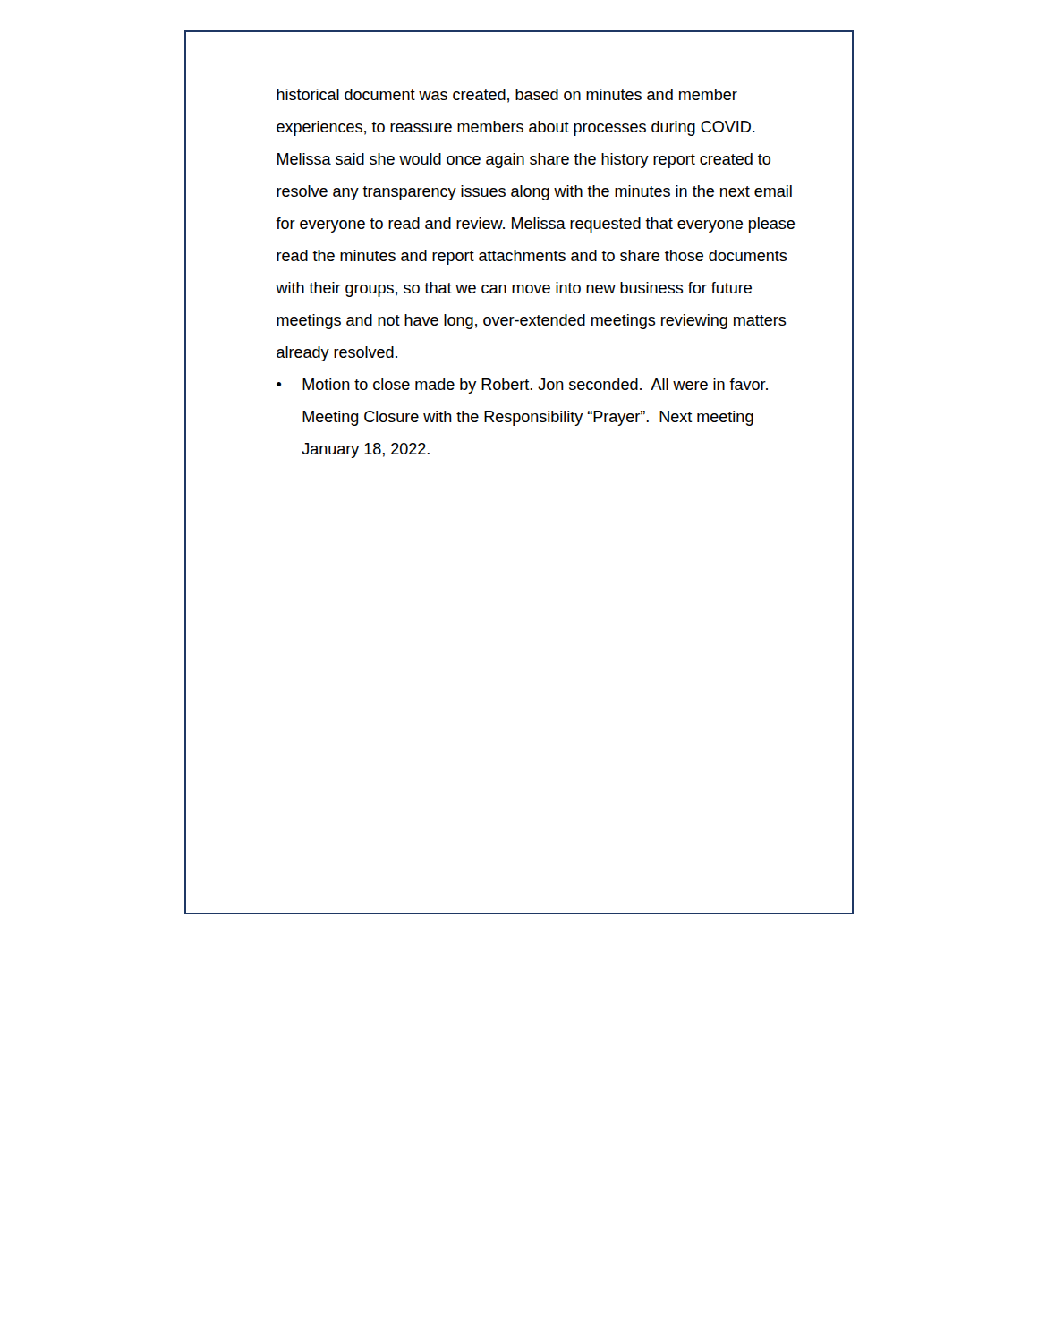historical document was created, based on minutes and member experiences, to reassure members about processes during COVID. Melissa said she would once again share the history report created to resolve any transparency issues along with the minutes in the next email for everyone to read and review. Melissa requested that everyone please read the minutes and report attachments and to share those documents with their groups, so that we can move into new business for future meetings and not have long, over-extended meetings reviewing matters already resolved.
Motion to close made by Robert. Jon seconded. All were in favor. Meeting Closure with the Responsibility “Prayer”. Next meeting January 18, 2022.